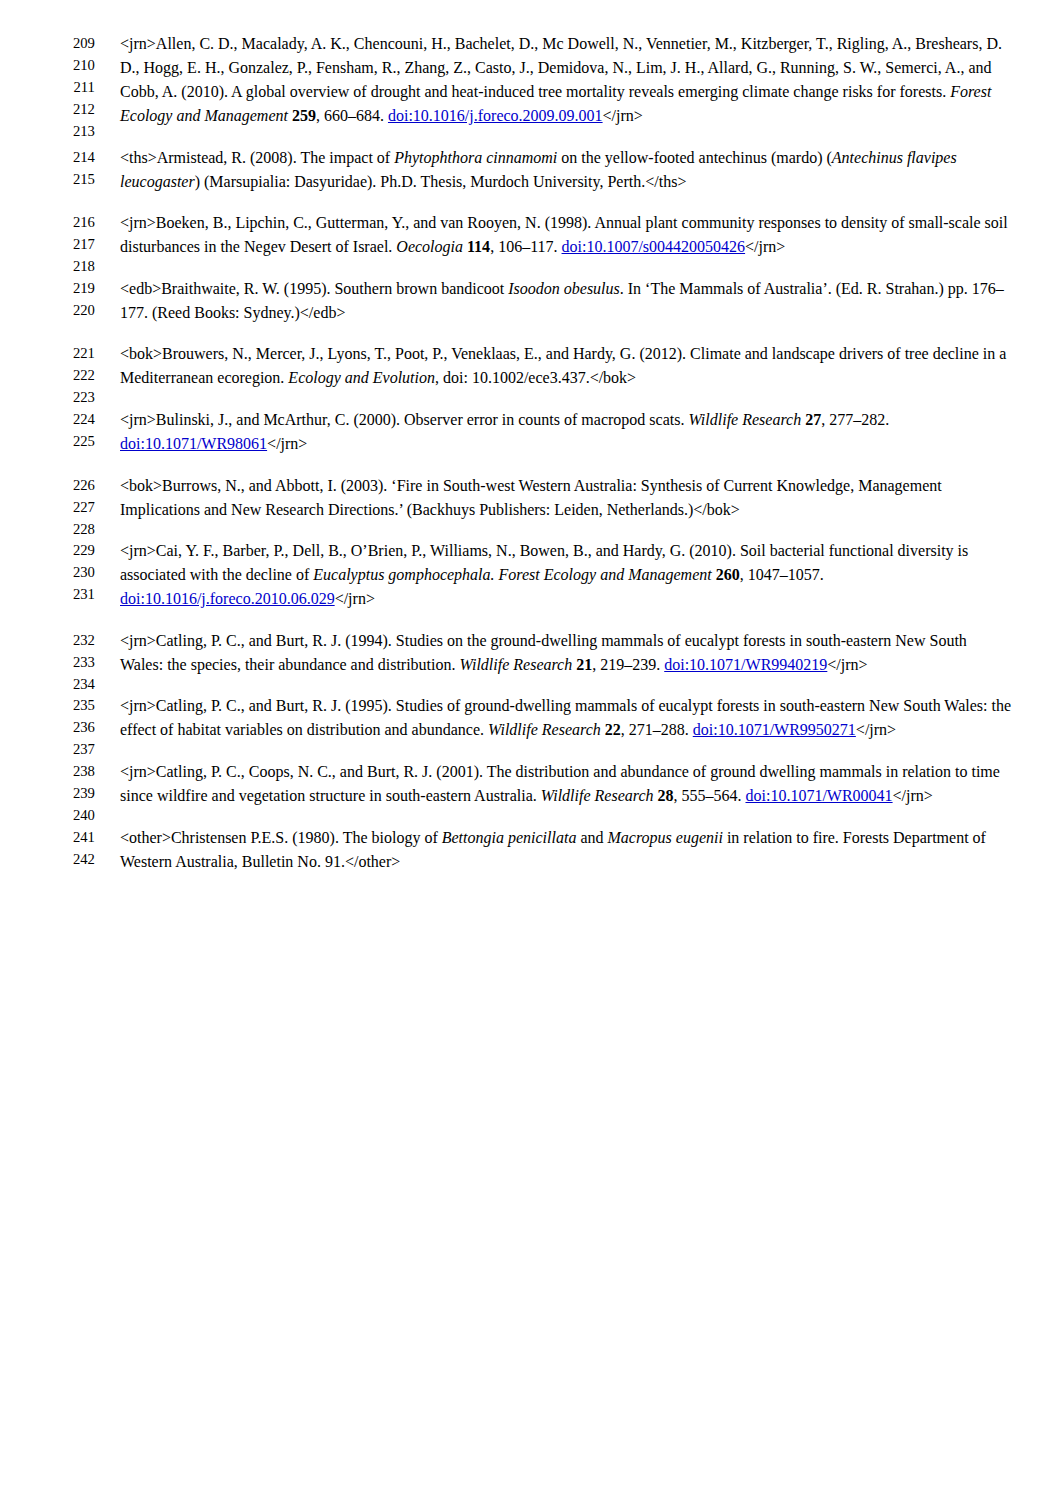209 210 211 212 213 <jrn>Allen, C. D., Macalady, A. K., Chencouni, H., Bachelet, D., Mc Dowell, N., Vennetier, M., Kitzberger, T., Rigling, A., Breshears, D. D., Hogg, E. H., Gonzalez, P., Fensham, R., Zhang, Z., Casto, J., Demidova, N., Lim, J. H., Allard, G., Running, S. W., Semerci, A., and Cobb, A. (2010). A global overview of drought and heat-induced tree mortality reveals emerging climate change risks for forests. Forest Ecology and Management 259, 660–684. doi:10.1016/j.foreco.2009.09.001</jrn>
214 215 <ths>Armistead, R. (2008). The impact of Phytophthora cinnamomi on the yellow-footed antechinus (mardo) (Antechinus flavipes leucogaster) (Marsupialia: Dasyuridae). Ph.D. Thesis, Murdoch University, Perth.</ths>
216 217 218 <jrn>Boeken, B., Lipchin, C., Gutterman, Y., and van Rooyen, N. (1998). Annual plant community responses to density of small-scale soil disturbances in the Negev Desert of Israel. Oecologia 114, 106–117. doi:10.1007/s004420050426</jrn>
219 220 <edb>Braithwaite, R. W. (1995). Southern brown bandicoot Isoodon obesulus. In ‘The Mammals of Australia’. (Ed. R. Strahan.) pp. 176–177. (Reed Books: Sydney.)</edb>
221 222 223 <bok>Brouwers, N., Mercer, J., Lyons, T., Poot, P., Veneklaas, E., and Hardy, G. (2012). Climate and landscape drivers of tree decline in a Mediterranean ecoregion. Ecology and Evolution, doi: 10.1002/ece3.437.</bok>
224 225 <jrn>Bulinski, J., and McArthur, C. (2000). Observer error in counts of macropod scats. Wildlife Research 27, 277–282. doi:10.1071/WR98061</jrn>
226 227 228 <bok>Burrows, N., and Abbott, I. (2003). ‘Fire in South-west Western Australia: Synthesis of Current Knowledge, Management Implications and New Research Directions.’ (Backhuys Publishers: Leiden, Netherlands.)</bok>
229 230 231 <jrn>Cai, Y. F., Barber, P., Dell, B., O’Brien, P., Williams, N., Bowen, B., and Hardy, G. (2010). Soil bacterial functional diversity is associated with the decline of Eucalyptus gomphocephala. Forest Ecology and Management 260, 1047–1057. doi:10.1016/j.foreco.2010.06.029</jrn>
232 233 234 <jrn>Catling, P. C., and Burt, R. J. (1994). Studies on the ground-dwelling mammals of eucalypt forests in south-eastern New South Wales: the species, their abundance and distribution. Wildlife Research 21, 219–239. doi:10.1071/WR9940219</jrn>
235 236 237 <jrn>Catling, P. C., and Burt, R. J. (1995). Studies of ground-dwelling mammals of eucalypt forests in south-eastern New South Wales: the effect of habitat variables on distribution and abundance. Wildlife Research 22, 271–288. doi:10.1071/WR9950271</jrn>
238 239 240 <jrn>Catling, P. C., Coops, N. C., and Burt, R. J. (2001). The distribution and abundance of ground dwelling mammals in relation to time since wildfire and vegetation structure in south-eastern Australia. Wildlife Research 28, 555–564. doi:10.1071/WR00041</jrn>
241 242 <other>Christensen P.E.S. (1980). The biology of Bettongia penicillata and Macropus eugenii in relation to fire. Forests Department of Western Australia, Bulletin No. 91.</other>